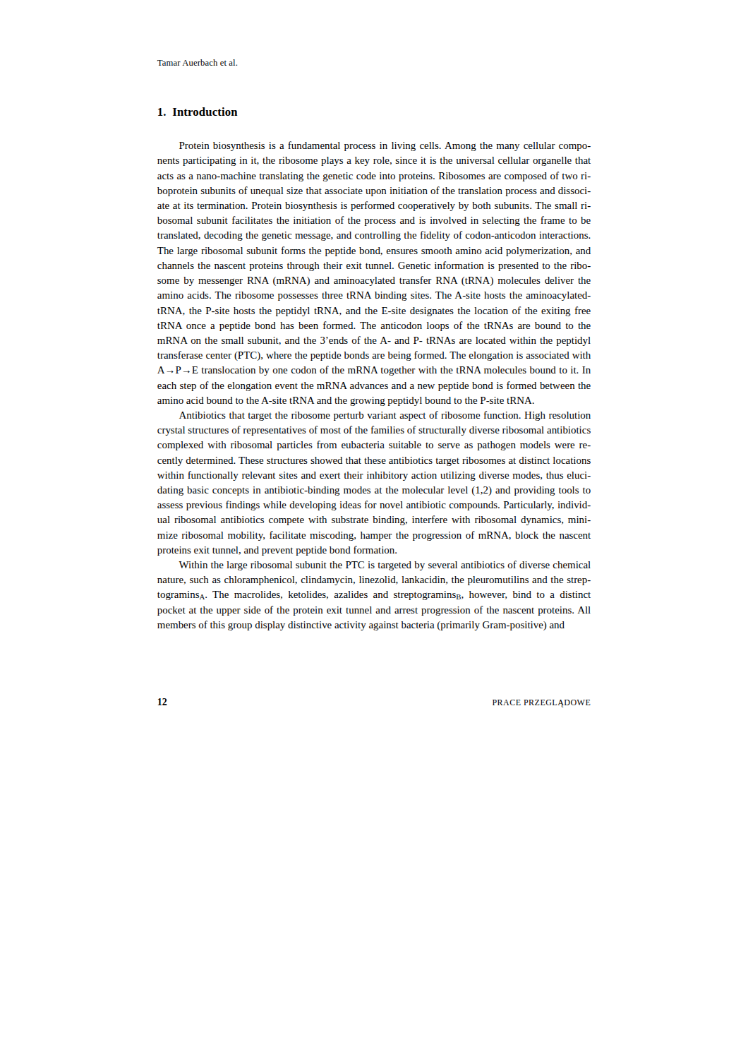Tamar Auerbach et al.
1. Introduction
Protein biosynthesis is a fundamental process in living cells. Among the many cellular components participating in it, the ribosome plays a key role, since it is the universal cellular organelle that acts as a nano-machine translating the genetic code into proteins. Ribosomes are composed of two riboprotein subunits of unequal size that associate upon initiation of the translation process and dissociate at its termination. Protein biosynthesis is performed cooperatively by both subunits. The small ribosomal subunit facilitates the initiation of the process and is involved in selecting the frame to be translated, decoding the genetic message, and controlling the fidelity of codon-anticodon interactions. The large ribosomal subunit forms the peptide bond, ensures smooth amino acid polymerization, and channels the nascent proteins through their exit tunnel. Genetic information is presented to the ribosome by messenger RNA (mRNA) and aminoacylated transfer RNA (tRNA) molecules deliver the amino acids. The ribosome possesses three tRNA binding sites. The A-site hosts the aminoacylated-tRNA, the P-site hosts the peptidyl tRNA, and the E-site designates the location of the exiting free tRNA once a peptide bond has been formed. The anticodon loops of the tRNAs are bound to the mRNA on the small subunit, and the 3’ends of the A- and P- tRNAs are located within the peptidyl transferase center (PTC), where the peptide bonds are being formed. The elongation is associated with A→P→E translocation by one codon of the mRNA together with the tRNA molecules bound to it. In each step of the elongation event the mRNA advances and a new peptide bond is formed between the amino acid bound to the A-site tRNA and the growing peptidyl bound to the P-site tRNA.
Antibiotics that target the ribosome perturb variant aspect of ribosome function. High resolution crystal structures of representatives of most of the families of structurally diverse ribosomal antibiotics complexed with ribosomal particles from eubacteria suitable to serve as pathogen models were recently determined. These structures showed that these antibiotics target ribosomes at distinct locations within functionally relevant sites and exert their inhibitory action utilizing diverse modes, thus elucidating basic concepts in antibiotic-binding modes at the molecular level (1,2) and providing tools to assess previous findings while developing ideas for novel antibiotic compounds. Particularly, individual ribosomal antibiotics compete with substrate binding, interfere with ribosomal dynamics, minimize ribosomal mobility, facilitate miscoding, hamper the progression of mRNA, block the nascent proteins exit tunnel, and prevent peptide bond formation.
Within the large ribosomal subunit the PTC is targeted by several antibiotics of diverse chemical nature, such as chloramphenicol, clindamycin, linezolid, lankacidin, the pleuromutilins and the streptograminsA. The macrolides, ketolides, azalides and streptograminsB, however, bind to a distinct pocket at the upper side of the protein exit tunnel and arrest progression of the nascent proteins. All members of this group display distinctive activity against bacteria (primarily Gram-positive) and
12 PRACE PRZEGLĄDOWE